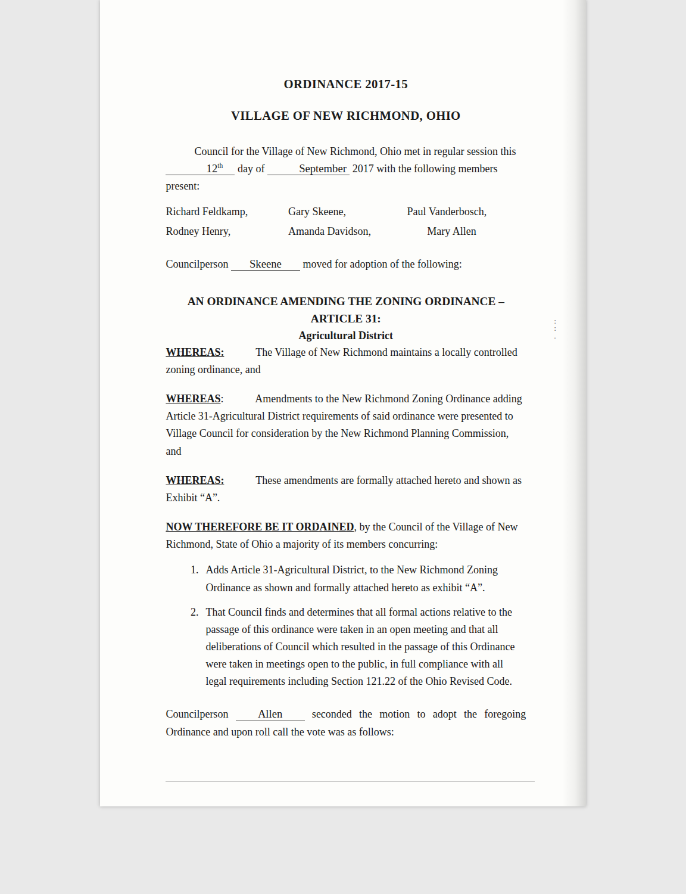:
:
.
ORDINANCE 2017-15
VILLAGE OF NEW RICHMOND, OHIO
Council for the Village of New Richmond, Ohio met in regular session this 12th day of September 2017 with the following members present:
| Richard Feldkamp, | Gary Skeene, | Paul Vanderbosch, |
| Rodney Henry, | Amanda Davidson, | Mary Allen |
Councilperson Skeene moved for adoption of the following:
AN ORDINANCE AMENDING THE ZONING ORDINANCE – ARTICLE 31: Agricultural District
WHEREAS: The Village of New Richmond maintains a locally controlled zoning ordinance, and
WHEREAS: Amendments to the New Richmond Zoning Ordinance adding Article 31-Agricultural District requirements of said ordinance were presented to Village Council for consideration by the New Richmond Planning Commission, and
WHEREAS: These amendments are formally attached hereto and shown as Exhibit “A”.
NOW THEREFORE BE IT ORDAINED, by the Council of the Village of New Richmond, State of Ohio a majority of its members concurring:
Adds Article 31-Agricultural District, to the New Richmond Zoning Ordinance as shown and formally attached hereto as exhibit “A”.
That Council finds and determines that all formal actions relative to the passage of this ordinance were taken in an open meeting and that all deliberations of Council which resulted in the passage of this Ordinance were taken in meetings open to the public, in full compliance with all legal requirements including Section 121.22 of the Ohio Revised Code.
Councilperson Allen seconded the motion to adopt the foregoing Ordinance and upon roll call the vote was as follows: